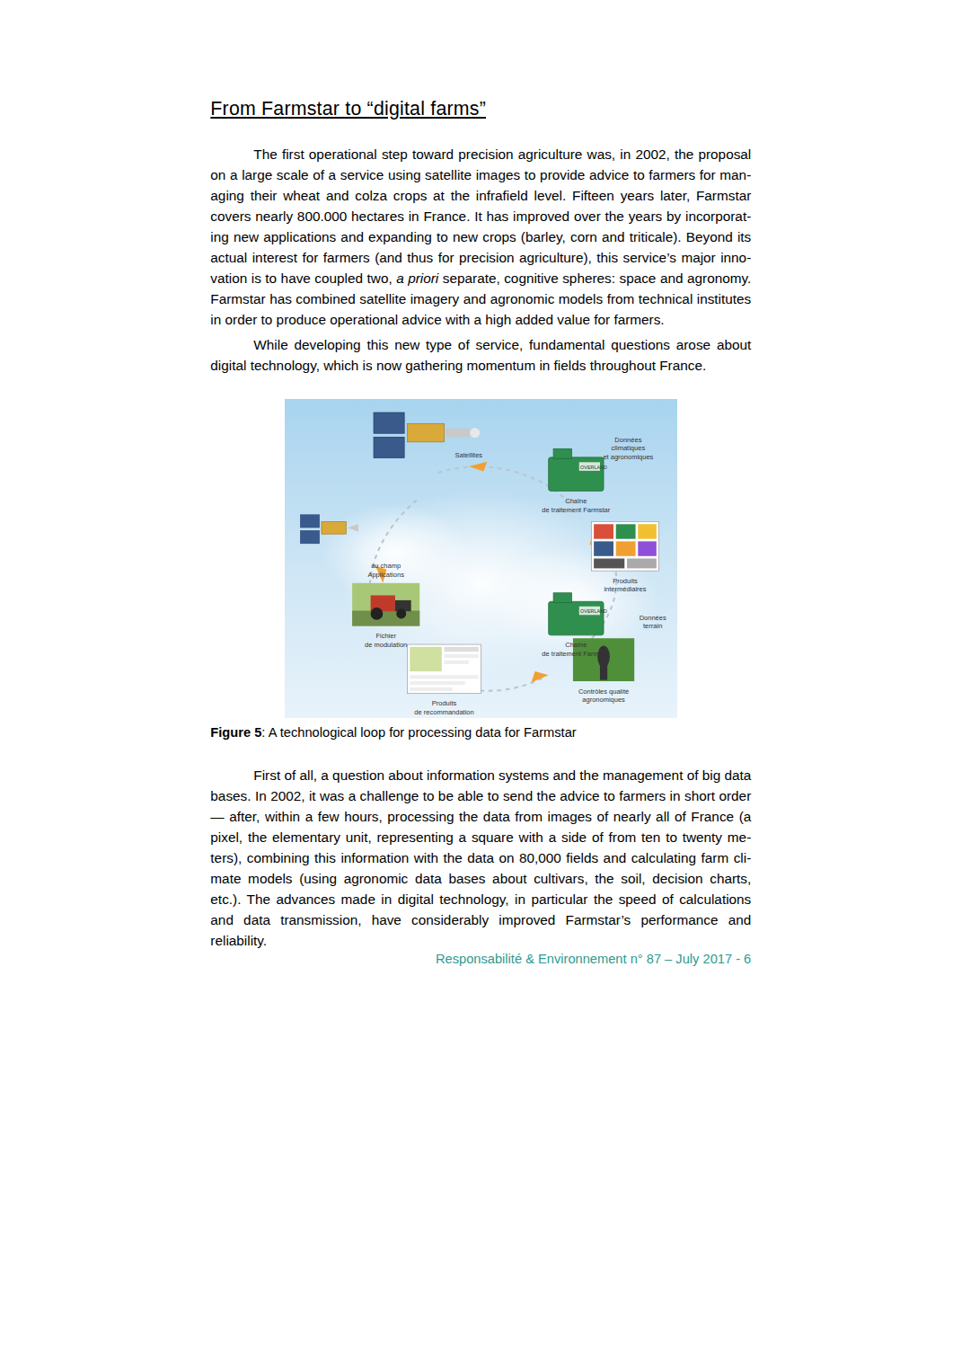From Farmstar to “digital farms”
The first operational step toward precision agriculture was, in 2002, the proposal on a large scale of a service using satellite images to provide advice to farmers for managing their wheat and colza crops at the infrafield level. Fifteen years later, Farmstar covers nearly 800.000 hectares in France. It has improved over the years by incorporating new applications and expanding to new crops (barley, corn and triticale). Beyond its actual interest for farmers (and thus for precision agriculture), this service’s major innovation is to have coupled two, a priori separate, cognitive spheres: space and agronomy. Farmstar has combined satellite imagery and agronomic models from technical institutes in order to produce operational advice with a high added value for farmers.
While developing this new type of service, fundamental questions arose about digital technology, which is now gathering momentum in fields throughout France.
Figure 5: A technological loop for processing data for Farmstar
First of all, a question about information systems and the management of big data bases. In 2002, it was a challenge to be able to send the advice to farmers in short order — after, within a few hours, processing the data from images of nearly all of France (a pixel, the elementary unit, representing a square with a side of from ten to twenty meters), combining this information with the data on 80,000 fields and calculating farm climate models (using agronomic data bases about cultivars, the soil, decision charts, etc.). The advances made in digital technology, in particular the speed of calculations and data transmission, have considerably improved Farmstar’s performance and reliability.
Responsabilité & Environnement n° 87 – July 2017 - 6